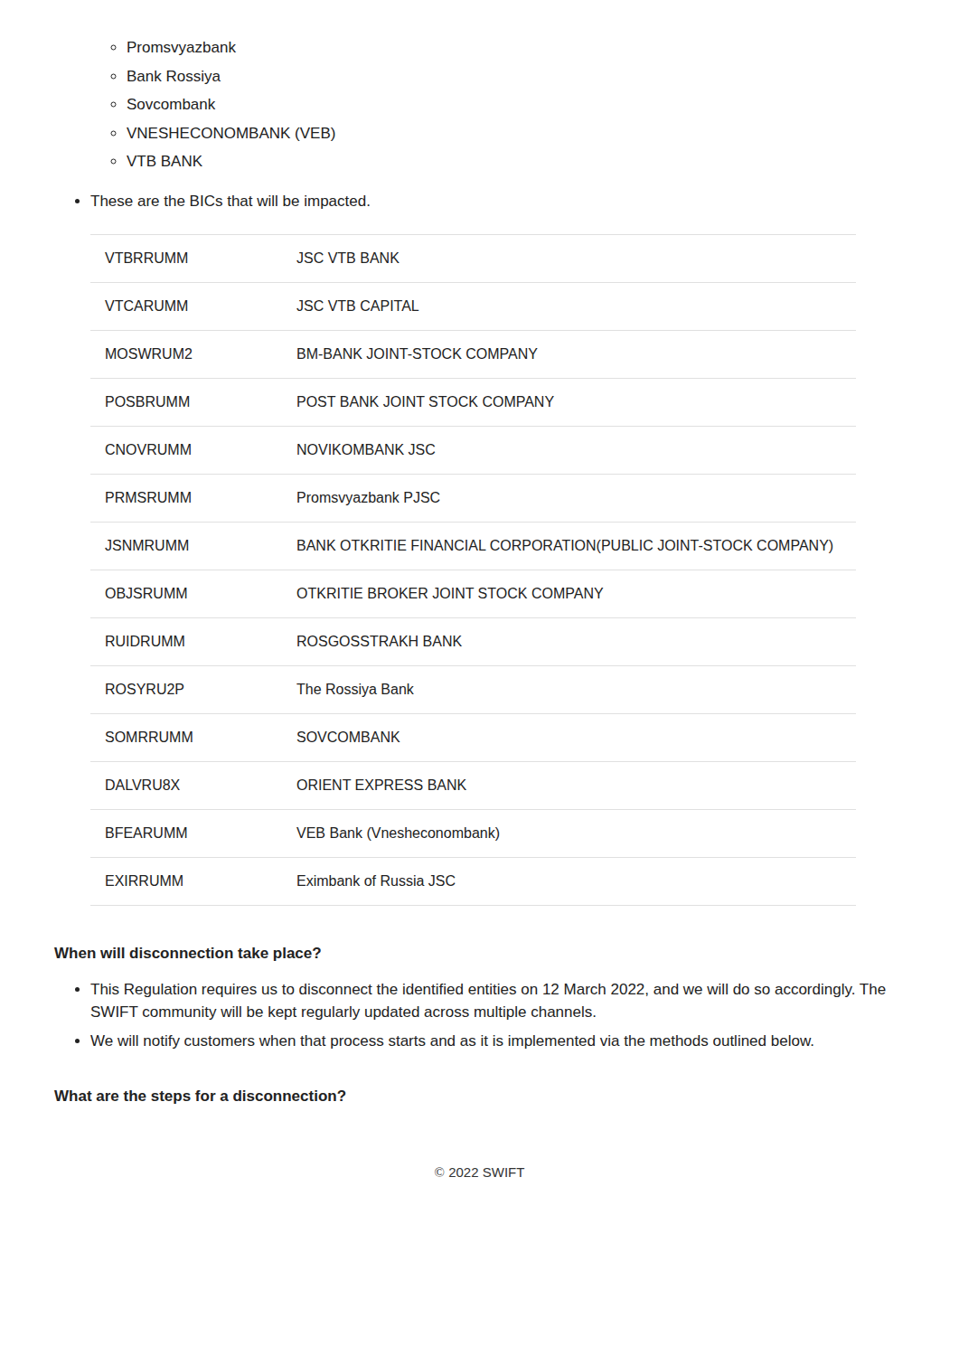Promsvyazbank
Bank Rossiya
Sovcombank
VNESHECONOMBANK (VEB)
VTB BANK
These are the BICs that will be impacted.
| VTBRRUMM | JSC VTB BANK |
| VTCARUMM | JSC VTB CAPITAL |
| MOSWRUM2 | BM-BANK JOINT-STOCK COMPANY |
| POSBRUMM | POST BANK JOINT STOCK COMPANY |
| CNOVRUMM | NOVIKOMBANK JSC |
| PRMSRUMM | Promsvyazbank PJSC |
| JSNMRUMM | BANK OTKRITIE FINANCIAL CORPORATION(PUBLIC JOINT-STOCK COMPANY) |
| OBJSRUMM | OTKRITIE BROKER JOINT STOCK COMPANY |
| RUIDRUMM | ROSGOSSTRAKH BANK |
| ROSYRU2P | The Rossiya Bank |
| SOMRRUMM | SOVCOMBANK |
| DALVRU8X | ORIENT EXPRESS BANK |
| BFEARUMM | VEB Bank (Vnesheconombank) |
| EXIRRUMM | Eximbank of Russia JSC |
When will disconnection take place?
This Regulation requires us to disconnect the identified entities on 12 March 2022, and we will do so accordingly. The SWIFT community will be kept regularly updated across multiple channels.
We will notify customers when that process starts and as it is implemented via the methods outlined below.
What are the steps for a disconnection?
© 2022 SWIFT